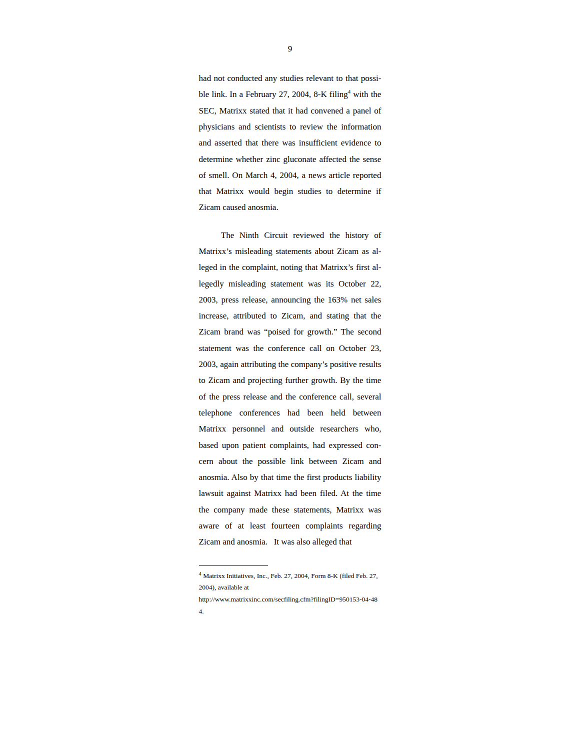9
had not conducted any studies relevant to that possible link. In a February 27, 2004, 8-K filing4 with the SEC, Matrixx stated that it had convened a panel of physicians and scientists to review the information and asserted that there was insufficient evidence to determine whether zinc gluconate affected the sense of smell. On March 4, 2004, a news article reported that Matrixx would begin studies to determine if Zicam caused anosmia.
The Ninth Circuit reviewed the history of Matrixx’s misleading statements about Zicam as alleged in the complaint, noting that Matrixx’s first allegedly misleading statement was its October 22, 2003, press release, announcing the 163% net sales increase, attributed to Zicam, and stating that the Zicam brand was “poised for growth.” The second statement was the conference call on October 23, 2003, again attributing the company’s positive results to Zicam and projecting further growth. By the time of the press release and the conference call, several telephone conferences had been held between Matrixx personnel and outside researchers who, based upon patient complaints, had expressed concern about the possible link between Zicam and anosmia. Also by that time the first products liability lawsuit against Matrixx had been filed. At the time the company made these statements, Matrixx was aware of at least fourteen complaints regarding Zicam and anosmia. It was also alleged that
4 Matrixx Initiatives, Inc., Feb. 27, 2004, Form 8-K (filed Feb. 27, 2004), available at
http://www.matrixxinc.com/secfiling.cfm?filingID=950153-04-484.